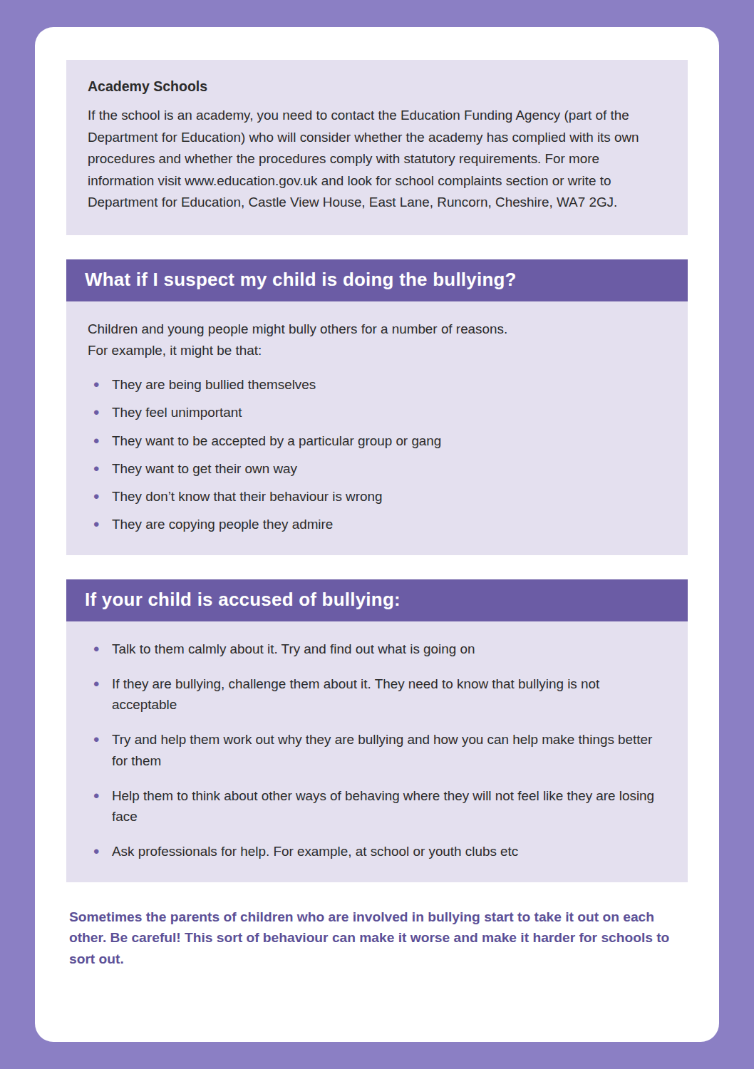Academy Schools
If the school is an academy, you need to contact the Education Funding Agency (part of the Department for Education) who will consider whether the academy has complied with its own procedures and whether the procedures comply with statutory requirements. For more information visit www.education.gov.uk and look for school complaints section or write to Department for Education, Castle View House, East Lane, Runcorn, Cheshire, WA7 2GJ.
What if I suspect my child is doing the bullying?
Children and young people might bully others for a number of reasons.
For example, it might be that:
They are being bullied themselves
They feel unimportant
They want to be accepted by a particular group or gang
They want to get their own way
They don’t know that their behaviour is wrong
They are copying people they admire
If your child is accused of bullying:
Talk to them calmly about it. Try and find out what is going on
If they are bullying, challenge them about it. They need to know that bullying is not acceptable
Try and help them work out why they are bullying and how you can help make things better for them
Help them to think about other ways of behaving where they will not feel like they are losing face
Ask professionals for help. For example, at school or youth clubs etc
Sometimes the parents of children who are involved in bullying start to take it out on each other. Be careful! This sort of behaviour can make it worse and make it harder for schools to sort out.